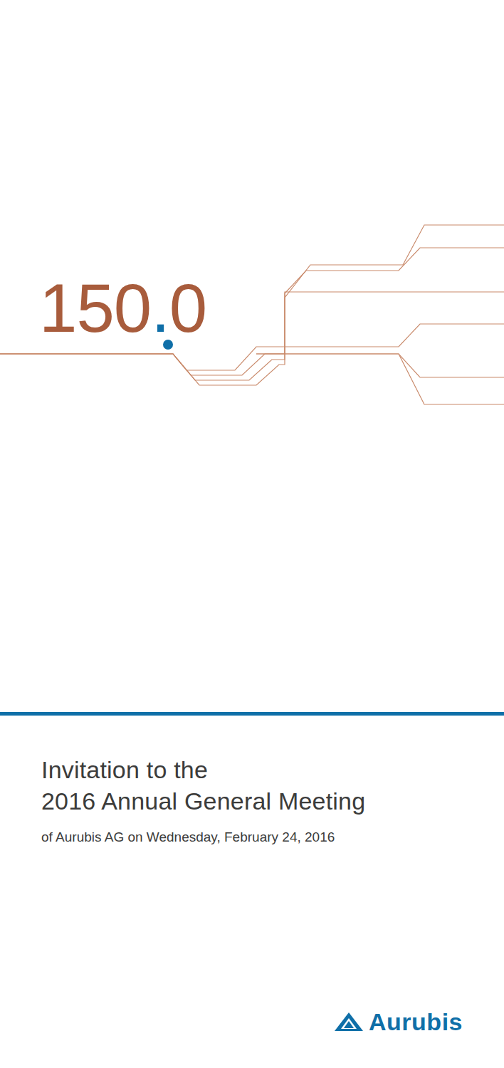150. 0
Invitation to the
2016 Annual General Meeting
of Aurubis AG on Wednesday, February 24, 2016
Aurubis